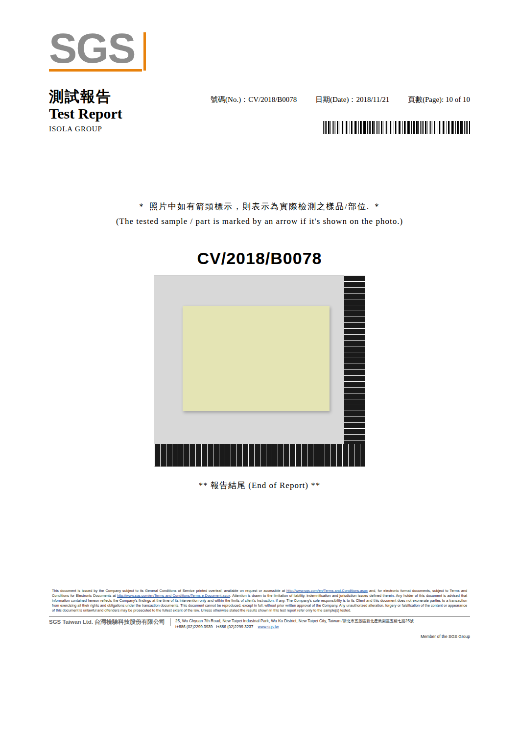SGS
測試報告
Test Report
ISOLA GROUP
號碼(No.)：CV/2018/B0078 日期(Date)：2018/11/21 頁數(Page): 10 of 10
＊ 照片中如有箭頭標示，則表示為實際檢測之樣品/部位. ＊
(The tested sample / part is marked by an arrow if it's shown on the photo.)
CV/2018/B0078
** 報告結尾 (End of Report) **
This document is issued by the Company subject to its General Conditions of Service printed overleaf, available on request or accessible at http://www.sgs.com/en/Terms-and-Conditions.aspx and, for electronic format documents, subject to Terms and Conditions for Electronic Documents at http://www.sgs.com/en/Terms-and-Conditions/Terms-e-Document.aspx. Attention is drawn to the limitation of liability, indemnification and jurisdiction issues defined therein. Any holder of this document is advised that information contained hereon reflects the Company's findings at the time of its intervention only and within the limits of client's instruction, if any. The Company's sole responsibility is to its Client and this document does not exonerate parties to a transaction from exercising all their rights and obligations under the transaction documents. This document cannot be reproduced, except in full, without prior written approval of the Company. Any unauthorized alteration, forgery or falsification of the content or appearance of this document is unlawful and offenders may be prosecuted to the fullest extent of the law. Unless otherwise stated the results shown in this test report refer only to the sample(s) tested.
SGS Taiwan Ltd. 台灣檢驗科技股份有限公司
25, Wu Chyuan 7th Road, New Taipei Industrial Park, Wu Ku District, New Taipei City, Taiwan /新北市五股區新北產業園區五權七路25號
t+886 (02)2299 3939 f+886 (02)2299 3237 www.sgs.tw
Member of the SGS Group